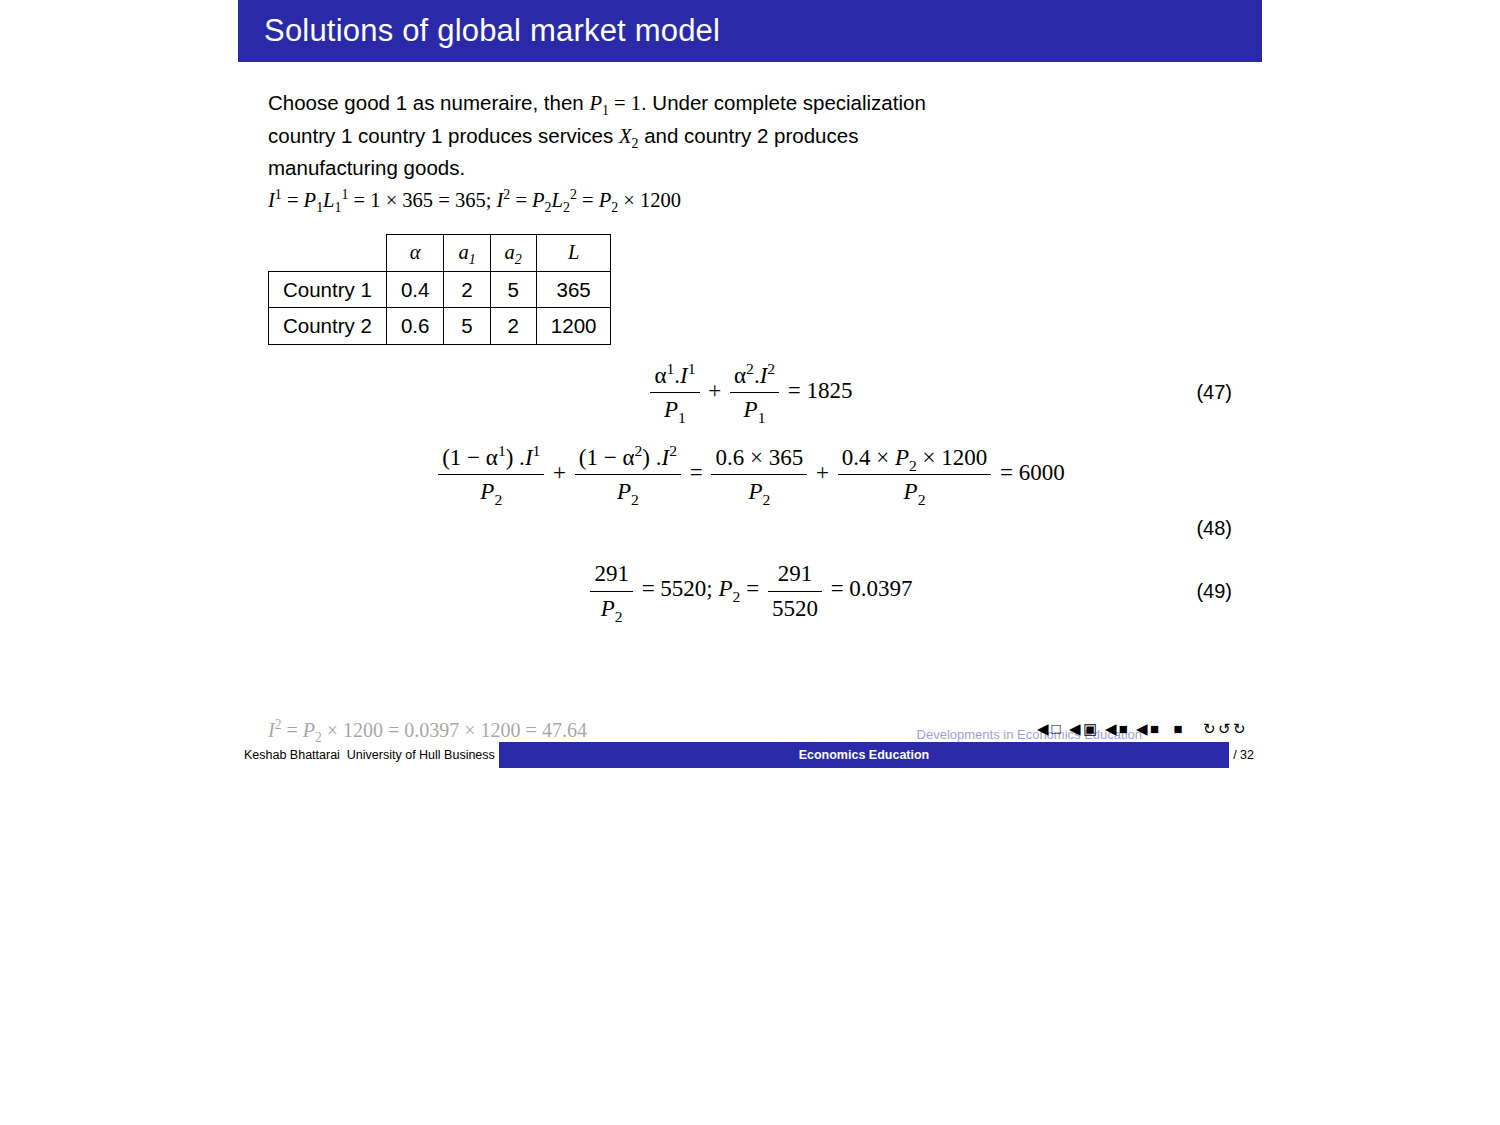Solutions of global market model
Choose good 1 as numeraire, then P1 = 1. Under complete specialization
country 1 country 1 produces services X2 and country 2 produces
manufacturing goods.
I1 = P1L11 = 1 × 365 = 365; I2 = P2L22 = P2 × 1200
| | α | a 1 | a 2 | L |
| Country 1 | 0.4 | 2 | 5 | 365 |
| Country 2 | 0.6 | 5 | 2 | 1200 |
α1.I1 P1 + α2.I2 P1 = 1825 (47)
(1 − α1) .I1 P2 + (1 − α2) .I2 P2 = 0.6 × 365 P2 + 0.4 × P2 × 1200 P2 = 6000
(48)
291 P2 = 5520; P2 = 2915520 = 0.0397 (49)
I2 = P2 × 1200 = 0.0397 × 1200 = 47.64
Developments in Economics Education
◀□ ◀▣ ◀■ ◀■ ■ ↻↺↻
Keshab Bhattarai University of Hull Business
Economics Education
/ 32